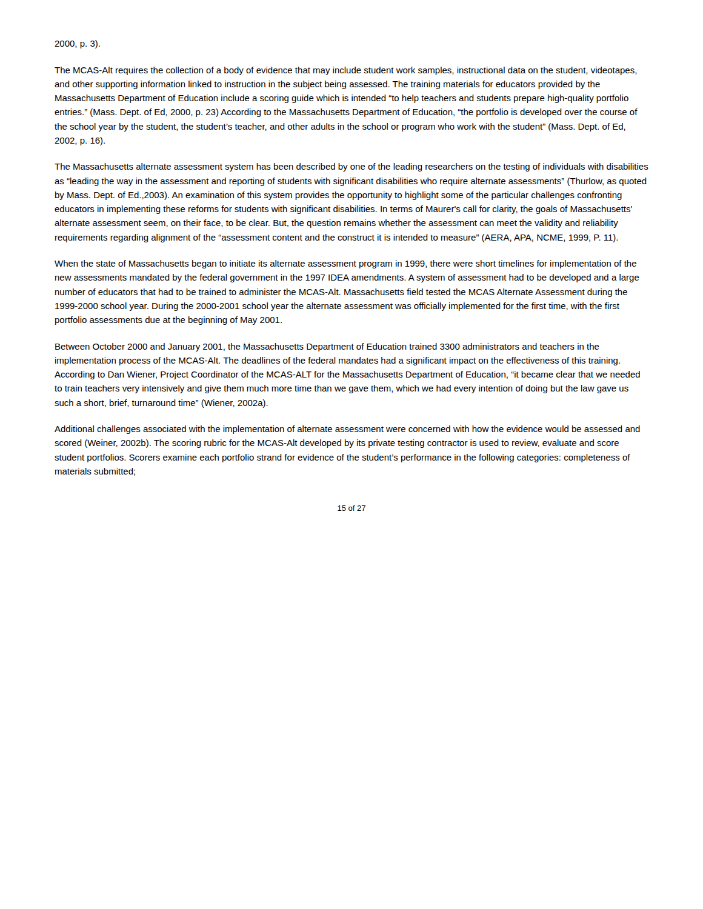2000, p. 3).
The MCAS-Alt requires the collection of a body of evidence that may include student work samples, instructional data on the student, videotapes, and other supporting information linked to instruction in the subject being assessed. The training materials for educators provided by the Massachusetts Department of Education include a scoring guide which is intended “to help teachers and students prepare high-quality portfolio entries.” (Mass. Dept. of Ed, 2000, p. 23) According to the Massachusetts Department of Education, “the portfolio is developed over the course of the school year by the student, the student’s teacher, and other adults in the school or program who work with the student” (Mass. Dept. of Ed, 2002, p. 16).
The Massachusetts alternate assessment system has been described by one of the leading researchers on the testing of individuals with disabilities as “leading the way in the assessment and reporting of students with significant disabilities who require alternate assessments” (Thurlow, as quoted by Mass. Dept. of Ed.,2003). An examination of this system provides the opportunity to highlight some of the particular challenges confronting educators in implementing these reforms for students with significant disabilities. In terms of Maurer's call for clarity, the goals of Massachusetts' alternate assessment seem, on their face, to be clear. But, the question remains whether the assessment can meet the validity and reliability requirements regarding alignment of the “assessment content and the construct it is intended to measure” (AERA, APA, NCME, 1999, P. 11).
When the state of Massachusetts began to initiate its alternate assessment program in 1999, there were short timelines for implementation of the new assessments mandated by the federal government in the 1997 IDEA amendments. A system of assessment had to be developed and a large number of educators that had to be trained to administer the MCAS-Alt. Massachusetts field tested the MCAS Alternate Assessment during the 1999-2000 school year. During the 2000-2001 school year the alternate assessment was officially implemented for the first time, with the first portfolio assessments due at the beginning of May 2001.
Between October 2000 and January 2001, the Massachusetts Department of Education trained 3300 administrators and teachers in the implementation process of the MCAS-Alt. The deadlines of the federal mandates had a significant impact on the effectiveness of this training. According to Dan Wiener, Project Coordinator of the MCAS-ALT for the Massachusetts Department of Education, “it became clear that we needed to train teachers very intensively and give them much more time than we gave them, which we had every intention of doing but the law gave us such a short, brief, turnaround time” (Wiener, 2002a).
Additional challenges associated with the implementation of alternate assessment were concerned with how the evidence would be assessed and scored (Weiner, 2002b). The scoring rubric for the MCAS-Alt developed by its private testing contractor is used to review, evaluate and score student portfolios. Scorers examine each portfolio strand for evidence of the student’s performance in the following categories: completeness of materials submitted;
15 of 27